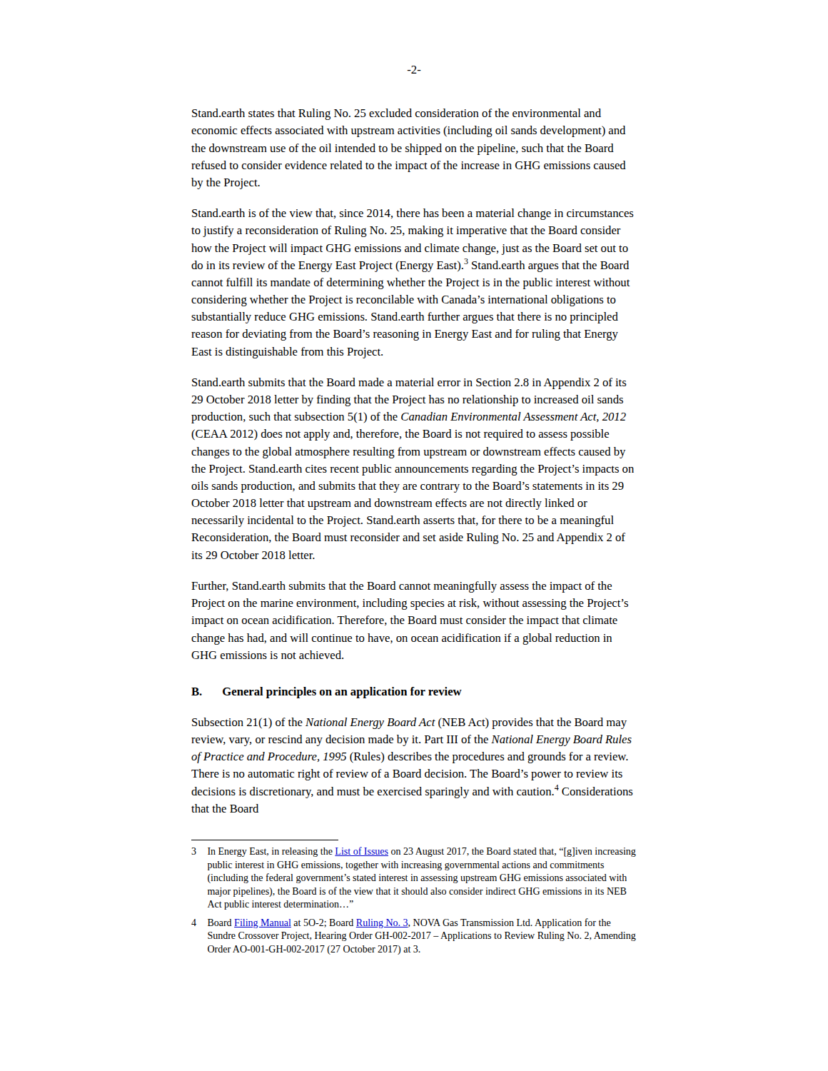-2-
Stand.earth states that Ruling No. 25 excluded consideration of the environmental and economic effects associated with upstream activities (including oil sands development) and the downstream use of the oil intended to be shipped on the pipeline, such that the Board refused to consider evidence related to the impact of the increase in GHG emissions caused by the Project.
Stand.earth is of the view that, since 2014, there has been a material change in circumstances to justify a reconsideration of Ruling No. 25, making it imperative that the Board consider how the Project will impact GHG emissions and climate change, just as the Board set out to do in its review of the Energy East Project (Energy East).3 Stand.earth argues that the Board cannot fulfill its mandate of determining whether the Project is in the public interest without considering whether the Project is reconcilable with Canada’s international obligations to substantially reduce GHG emissions. Stand.earth further argues that there is no principled reason for deviating from the Board’s reasoning in Energy East and for ruling that Energy East is distinguishable from this Project.
Stand.earth submits that the Board made a material error in Section 2.8 in Appendix 2 of its 29 October 2018 letter by finding that the Project has no relationship to increased oil sands production, such that subsection 5(1) of the Canadian Environmental Assessment Act, 2012 (CEAA 2012) does not apply and, therefore, the Board is not required to assess possible changes to the global atmosphere resulting from upstream or downstream effects caused by the Project. Stand.earth cites recent public announcements regarding the Project’s impacts on oils sands production, and submits that they are contrary to the Board’s statements in its 29 October 2018 letter that upstream and downstream effects are not directly linked or necessarily incidental to the Project. Stand.earth asserts that, for there to be a meaningful Reconsideration, the Board must reconsider and set aside Ruling No. 25 and Appendix 2 of its 29 October 2018 letter.
Further, Stand.earth submits that the Board cannot meaningfully assess the impact of the Project on the marine environment, including species at risk, without assessing the Project’s impact on ocean acidification. Therefore, the Board must consider the impact that climate change has had, and will continue to have, on ocean acidification if a global reduction in GHG emissions is not achieved.
B. General principles on an application for review
Subsection 21(1) of the National Energy Board Act (NEB Act) provides that the Board may review, vary, or rescind any decision made by it. Part III of the National Energy Board Rules of Practice and Procedure, 1995 (Rules) describes the procedures and grounds for a review. There is no automatic right of review of a Board decision. The Board’s power to review its decisions is discretionary, and must be exercised sparingly and with caution.4 Considerations that the Board
3
In Energy East, in releasing the List of Issues on 23 August 2017, the Board stated that, “[g]iven increasing public interest in GHG emissions, together with increasing governmental actions and commitments (including the federal government’s stated interest in assessing upstream GHG emissions associated with major pipelines), the Board is of the view that it should also consider indirect GHG emissions in its NEB Act public interest determination…”
4
Board Filing Manual at 5O-2; Board Ruling No. 3, NOVA Gas Transmission Ltd. Application for the Sundre Crossover Project, Hearing Order GH-002-2017 – Applications to Review Ruling No. 2, Amending Order AO-001-GH-002-2017 (27 October 2017) at 3.